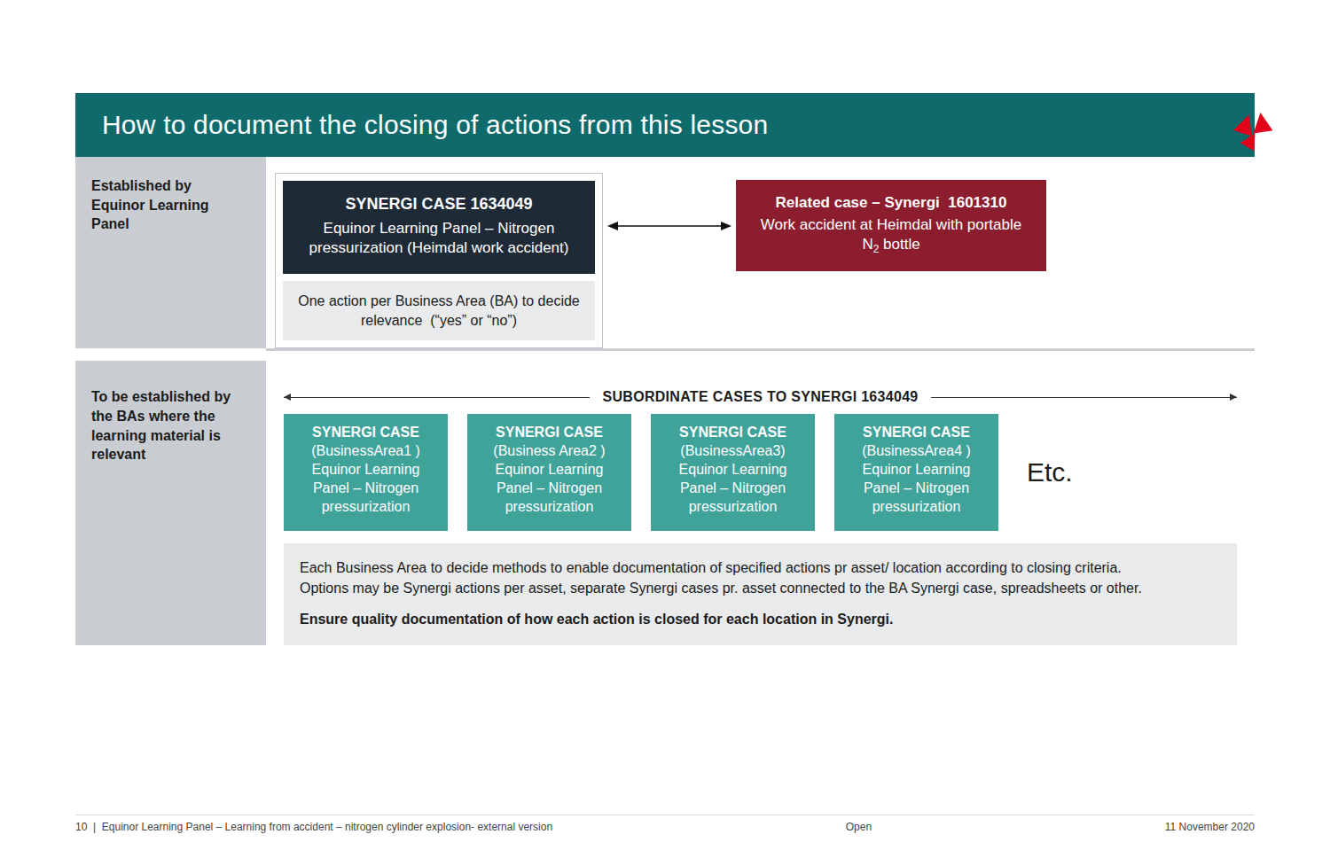equinor
How to document the closing of actions from this lesson
Established by
Equinor Learning
Panel
SYNERGI CASE 1634049
Equinor Learning Panel – Nitrogen pressurization (Heimdal work accident)
One action per Business Area (BA) to decide relevance (“yes” or “no”)
Related case – Synergi 1601310
Work accident at Heimdal with portable N2 bottle
To be established by
the BAs where the
learning material is
relevant
SUBORDINATE CASES TO SYNERGI 1634049
SYNERGI CASE
(BusinessArea1 )
Equinor Learning Panel – Nitrogen pressurization
SYNERGI CASE
(Business Area2 )
Equinor Learning Panel – Nitrogen pressurization
SYNERGI CASE
(BusinessArea3)
Equinor Learning Panel – Nitrogen pressurization
SYNERGI CASE
(BusinessArea4 )
Equinor Learning Panel – Nitrogen pressurization
Etc.
Each Business Area to decide methods to enable documentation of specified actions pr asset/ location according to closing criteria.
Options may be Synergi actions per asset, separate Synergi cases pr. asset connected to the BA Synergi case, spreadsheets or other.
Ensure quality documentation of how each action is closed for each location in Synergi.
10 | Equinor Learning Panel – Learning from accident – nitrogen cylinder explosion- external version
Open
11 November 2020